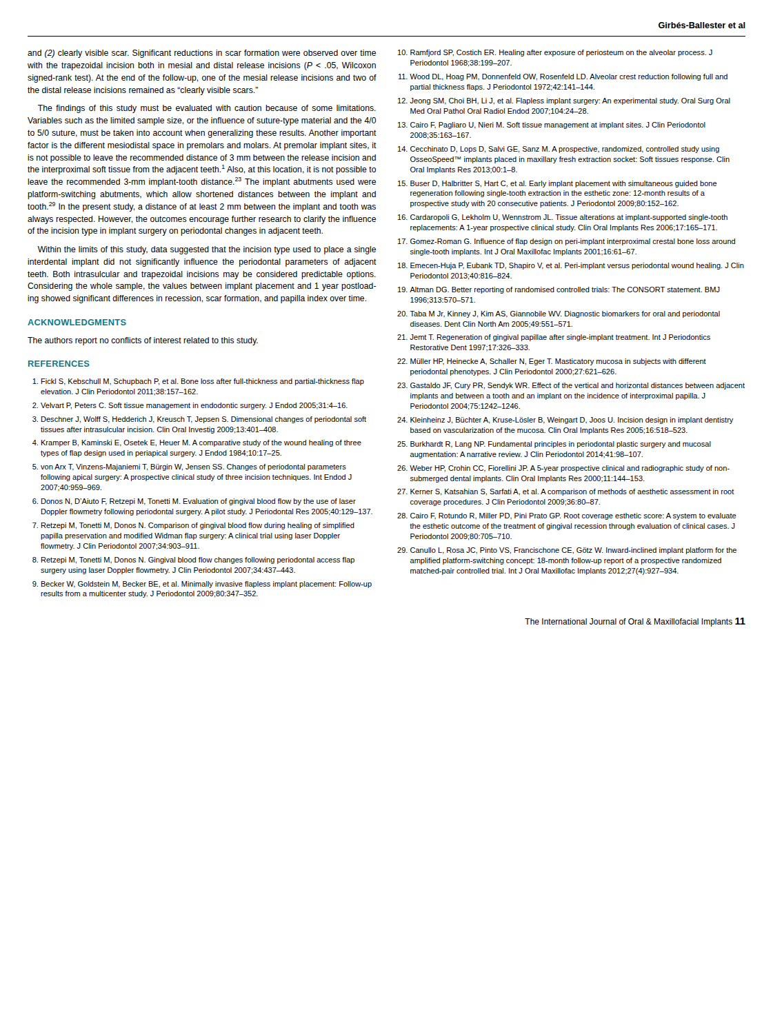Girbés-Ballester et al
and (2) clearly visible scar. Significant reductions in scar formation were observed over time with the trapezoidal incision both in mesial and distal release incisions (P < .05, Wilcoxon signed-rank test). At the end of the follow-up, one of the mesial release incisions and two of the distal release incisions remained as “clearly visible scars.”
The findings of this study must be evaluated with caution because of some limitations. Variables such as the limited sample size, or the influence of suture-type material and the 4/0 to 5/0 suture, must be taken into account when generalizing these results. Another important factor is the different mesiodistal space in premolars and molars. At premolar implant sites, it is not possible to leave the recommended distance of 3 mm between the release incision and the interproximal soft tissue from the adjacent teeth.1 Also, at this location, it is not possible to leave the recommended 3-mm implant-tooth distance.23 The implant abutments used were platform-switching abutments, which allow shortened distances between the implant and tooth.29 In the present study, a distance of at least 2 mm between the implant and tooth was always respected. However, the outcomes encourage further research to clarify the influence of the incision type in implant surgery on periodontal changes in adjacent teeth.
Within the limits of this study, data suggested that the incision type used to place a single interdental implant did not significantly influence the periodontal parameters of adjacent teeth. Both intrasulcular and trapezoidal incisions may be considered predictable options. Considering the whole sample, the values between implant placement and 1 year postloading showed significant differences in recession, scar formation, and papilla index over time.
Acknowledgments
The authors report no conflicts of interest related to this study.
References
Fickl S, Kebschull M, Schupbach P, et al. Bone loss after full-thickness and partial-thickness flap elevation. J Clin Periodontol 2011;38:157–162.
Velvart P, Peters C. Soft tissue management in endodontic surgery. J Endod 2005;31:4–16.
Deschner J, Wolff S, Hedderich J, Kreusch T, Jepsen S. Dimensional changes of periodontal soft tissues after intrasulcular incision. Clin Oral Investig 2009;13:401–408.
Kramper B, Kaminski E, Osetek E, Heuer M. A comparative study of the wound healing of three types of flap design used in periapical surgery. J Endod 1984;10:17–25.
von Arx T, Vinzens-Majaniemi T, Bürgin W, Jensen SS. Changes of periodontal parameters following apical surgery: A prospective clinical study of three incision techniques. Int Endod J 2007;40:959–969.
Donos N, D’Aiuto F, Retzepi M, Tonetti M. Evaluation of gingival blood flow by the use of laser Doppler flowmetry following periodontal surgery. A pilot study. J Periodontal Res 2005;40:129–137.
Retzepi M, Tonetti M, Donos N. Comparison of gingival blood flow during healing of simplified papilla preservation and modified Widman flap surgery: A clinical trial using laser Doppler flowmetry. J Clin Periodontol 2007;34:903–911.
Retzepi M, Tonetti M, Donos N. Gingival blood flow changes following periodontal access flap surgery using laser Doppler flowmetry. J Clin Periodontol 2007;34:437–443.
Becker W, Goldstein M, Becker BE, et al. Minimally invasive flapless implant placement: Follow-up results from a multicenter study. J Periodontol 2009;80:347–352.
Ramfjord SP, Costich ER. Healing after exposure of periosteum on the alveolar process. J Periodontol 1968;38:199–207.
Wood DL, Hoag PM, Donnenfeld OW, Rosenfeld LD. Alveolar crest reduction following full and partial thickness flaps. J Periodontol 1972;42:141–144.
Jeong SM, Choi BH, Li J, et al. Flapless implant surgery: An experimental study. Oral Surg Oral Med Oral Pathol Oral Radiol Endod 2007;104:24–28.
Cairo F, Pagliaro U, Nieri M. Soft tissue management at implant sites. J Clin Periodontol 2008;35:163–167.
Cecchinato D, Lops D, Salvi GE, Sanz M. A prospective, randomized, controlled study using OsseoSpeed™ implants placed in maxillary fresh extraction socket: Soft tissues response. Clin Oral Implants Res 2013;00:1–8.
Buser D, Halbritter S, Hart C, et al. Early implant placement with simultaneous guided bone regeneration following single-tooth extraction in the esthetic zone: 12-month results of a prospective study with 20 consecutive patients. J Periodontol 2009;80:152–162.
Cardaropoli G, Lekholm U, Wennstrom JL. Tissue alterations at implant-supported single-tooth replacements: A 1-year prospective clinical study. Clin Oral Implants Res 2006;17:165–171.
Gomez-Roman G. Influence of flap design on peri-implant interproximal crestal bone loss around single-tooth implants. Int J Oral Maxillofac Implants 2001;16:61–67.
Emecen-Huja P, Eubank TD, Shapiro V, et al. Peri-implant versus periodontal wound healing. J Clin Periodontol 2013;40:816–824.
Altman DG. Better reporting of randomised controlled trials: The CONSORT statement. BMJ 1996;313:570–571.
Taba M Jr, Kinney J, Kim AS, Giannobile WV. Diagnostic biomarkers for oral and periodontal diseases. Dent Clin North Am 2005;49:551–571.
Jemt T. Regeneration of gingival papillae after single-implant treatment. Int J Periodontics Restorative Dent 1997;17:326–333.
Müller HP, Heinecke A, Schaller N, Eger T. Masticatory mucosa in subjects with different periodontal phenotypes. J Clin Periodontol 2000;27:621–626.
Gastaldo JF, Cury PR, Sendyk WR. Effect of the vertical and horizontal distances between adjacent implants and between a tooth and an implant on the incidence of interproximal papilla. J Periodontol 2004;75:1242–1246.
Kleinheinz J, Büchter A, Kruse-Lösler B, Weingart D, Joos U. Incision design in implant dentistry based on vascularization of the mucosa. Clin Oral Implants Res 2005;16:518–523.
Burkhardt R, Lang NP. Fundamental principles in periodontal plastic surgery and mucosal augmentation: A narrative review. J Clin Periodontol 2014;41:98–107.
Weber HP, Crohin CC, Fiorellini JP. A 5-year prospective clinical and radiographic study of non-submerged dental implants. Clin Oral Implants Res 2000;11:144–153.
Kerner S, Katsahian S, Sarfati A, et al. A comparison of methods of aesthetic assessment in root coverage procedures. J Clin Periodontol 2009;36:80–87.
Cairo F, Rotundo R, Miller PD, Pini Prato GP. Root coverage esthetic score: A system to evaluate the esthetic outcome of the treatment of gingival recession through evaluation of clinical cases. J Periodontol 2009;80:705–710.
Canullo L, Rosa JC, Pinto VS, Francischone CE, Götz W. Inward-inclined implant platform for the amplified platform-switching concept: 18-month follow-up report of a prospective randomized matched-pair controlled trial. Int J Oral Maxillofac Implants 2012;27(4):927–934.
The International Journal of Oral & Maxillofacial Implants 11